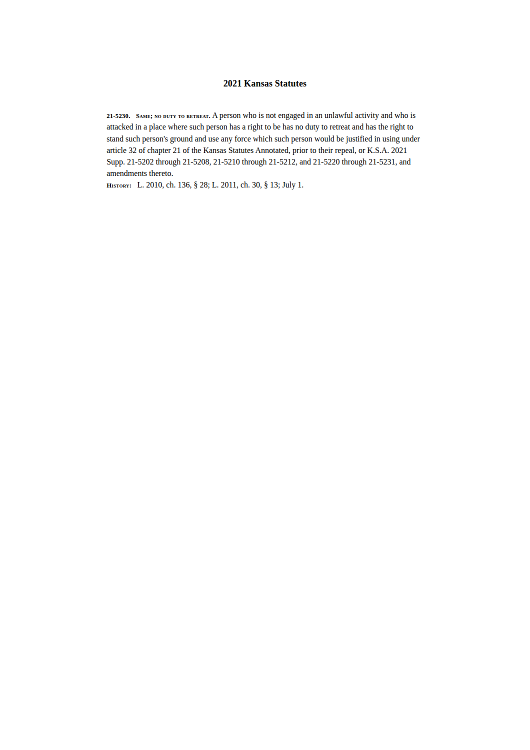2021 Kansas Statutes
21-5230. Same; no duty to retreat. A person who is not engaged in an unlawful activity and who is attacked in a place where such person has a right to be has no duty to retreat and has the right to stand such person's ground and use any force which such person would be justified in using under article 32 of chapter 21 of the Kansas Statutes Annotated, prior to their repeal, or K.S.A. 2021 Supp. 21-5202 through 21-5208, 21-5210 through 21-5212, and 21-5220 through 21-5231, and amendments thereto.
History: L. 2010, ch. 136, § 28; L. 2011, ch. 30, § 13; July 1.